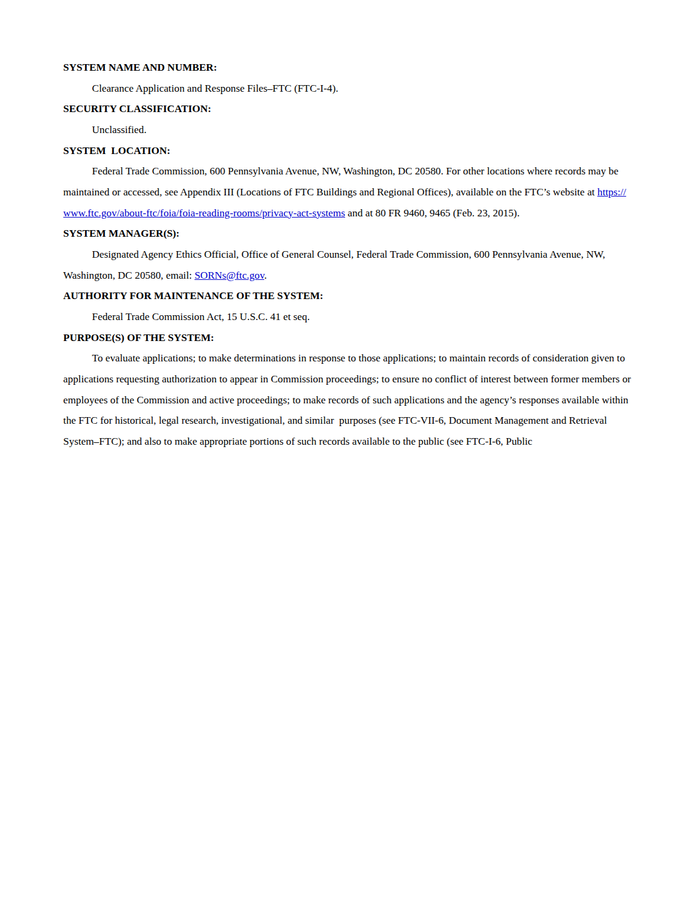System Name and Number:
Clearance Application and Response Files–FTC (FTC-I-4).
Security Classification:
Unclassified.
System Location:
Federal Trade Commission, 600 Pennsylvania Avenue, NW, Washington, DC 20580. For other locations where records may be maintained or accessed, see Appendix III (Locations of FTC Buildings and Regional Offices), available on the FTC’s website at https://www.ftc.gov/about-ftc/foia/foia-reading-rooms/privacy-act-systems and at 80 FR 9460, 9465 (Feb. 23, 2015).
System Manager(s):
Designated Agency Ethics Official, Office of General Counsel, Federal Trade Commission, 600 Pennsylvania Avenue, NW, Washington, DC 20580, email: SORNs@ftc.gov.
Authority for Maintenance of the System:
Federal Trade Commission Act, 15 U.S.C. 41 et seq.
Purpose(s) of the System:
To evaluate applications; to make determinations in response to those applications; to maintain records of consideration given to applications requesting authorization to appear in Commission proceedings; to ensure no conflict of interest between former members or employees of the Commission and active proceedings; to make records of such applications and the agency’s responses available within the FTC for historical, legal research, investigational, and similar purposes (see FTC-VII-6, Document Management and Retrieval System–FTC); and also to make appropriate portions of such records available to the public (see FTC-I-6, Public